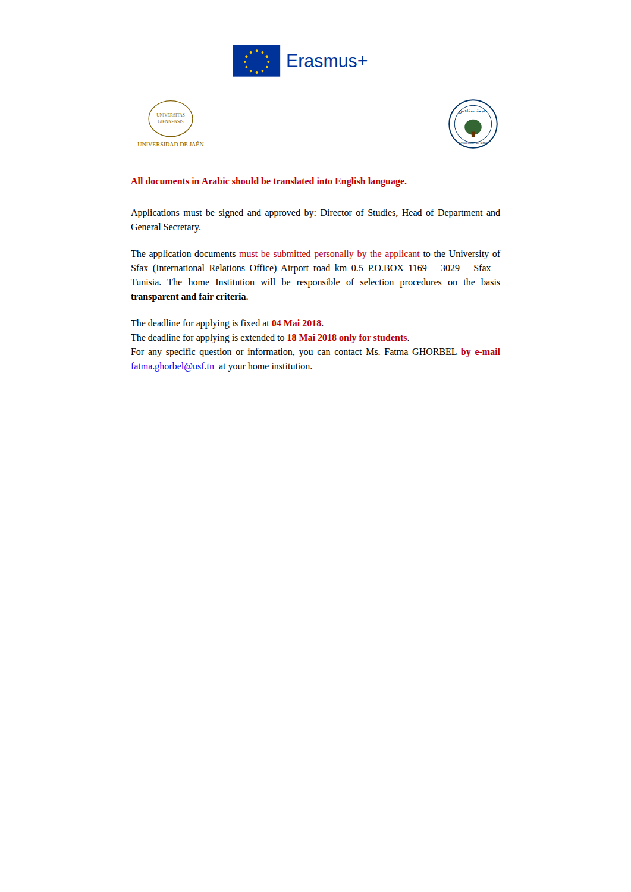All documents in Arabic should be translated into English language.
Applications must be signed and approved by: Director of Studies, Head of Department and General Secretary.
The application documents must be submitted personally by the applicant to the University of Sfax (International Relations Office) Airport road km 0.5 P.O.BOX 1169 – 3029 – Sfax – Tunisia. The home Institution will be responsible of selection procedures on the basis transparent and fair criteria.
The deadline for applying is fixed at 04 Mai 2018.
The deadline for applying is extended to 18 Mai 2018 only for students.
For any specific question or information, you can contact Ms. Fatma GHORBEL by e-mail fatma.ghorbel@usf.tn at your home institution.